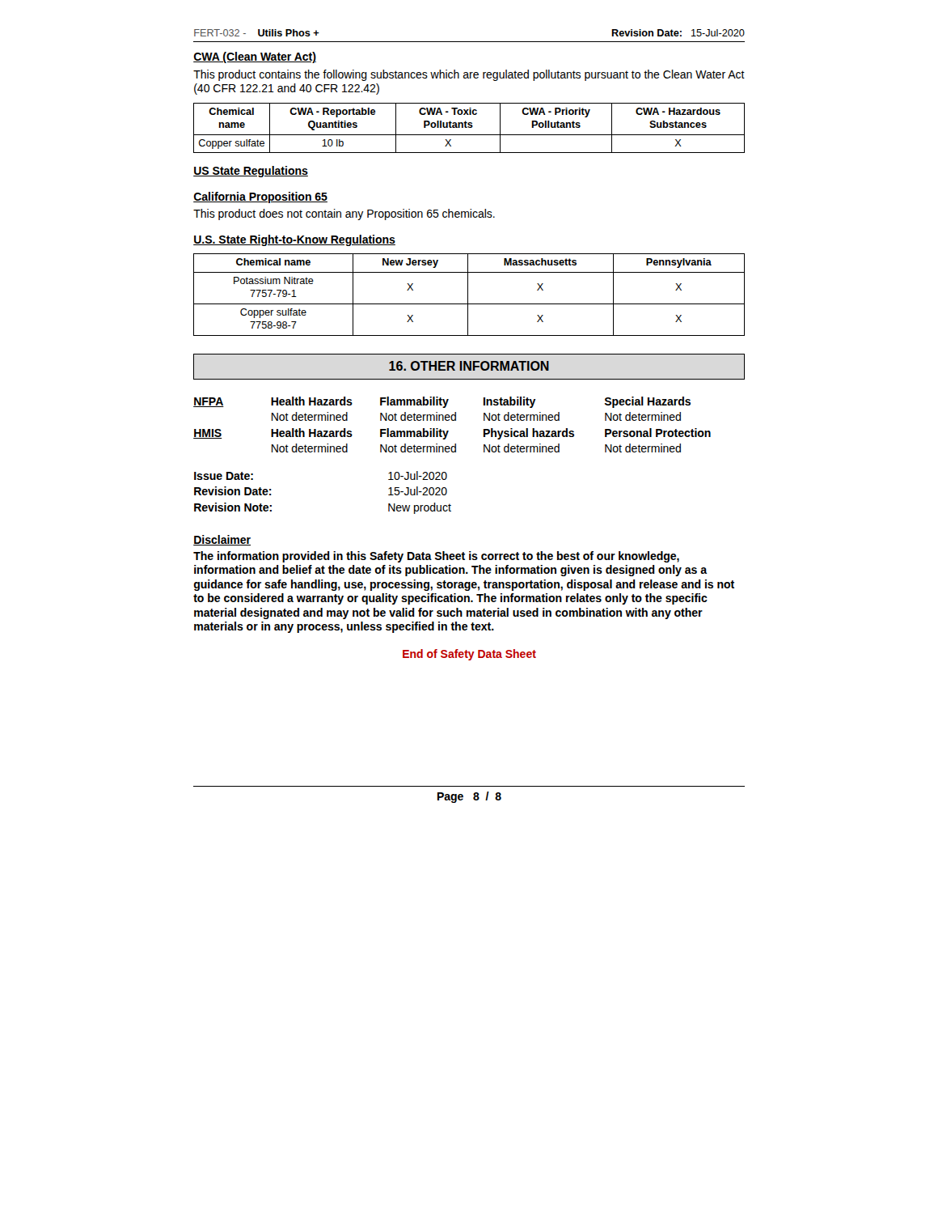FERT-032 -Utilis Phos +
Revision Date: 15-Jul-2020
CWA (Clean Water Act)
This product contains the following substances which are regulated pollutants pursuant to the Clean Water Act (40 CFR 122.21 and 40 CFR 122.42)
| Chemical name | CWA - Reportable Quantities | CWA - Toxic Pollutants | CWA - Priority Pollutants | CWA - Hazardous Substances |
| --- | --- | --- | --- | --- |
| Copper sulfate | 10 lb | X | | X |
US State Regulations
California Proposition 65
This product does not contain any Proposition 65 chemicals.
U.S. State Right-to-Know Regulations
| Chemical name | New Jersey | Massachusetts | Pennsylvania |
| --- | --- | --- | --- |
| Potassium Nitrate 7757-79-1 | X | X | X |
| Copper sulfate 7758-98-7 | X | X | X |
16. OTHER INFORMATION
| NFPA | Health Hazards | Flammability | Instability | Special Hazards |
| | Not determined | Not determined | Not determined | Not determined |
| HMIS | Health Hazards | Flammability | Physical hazards | Personal Protection |
| | Not determined | Not determined | Not determined | Not determined |
| Issue Date: | 10-Jul-2020 |
| Revision Date: | 15-Jul-2020 |
| Revision Note: | New product |
Disclaimer
The information provided in this Safety Data Sheet is correct to the best of our knowledge, information and belief at the date of its publication. The information given is designed only as a guidance for safe handling, use, processing, storage, transportation, disposal and release and is not to be considered a warranty or quality specification. The information relates only to the specific material designated and may not be valid for such material used in combination with any other materials or in any process, unless specified in the text.
End of Safety Data Sheet
Page 8 / 8